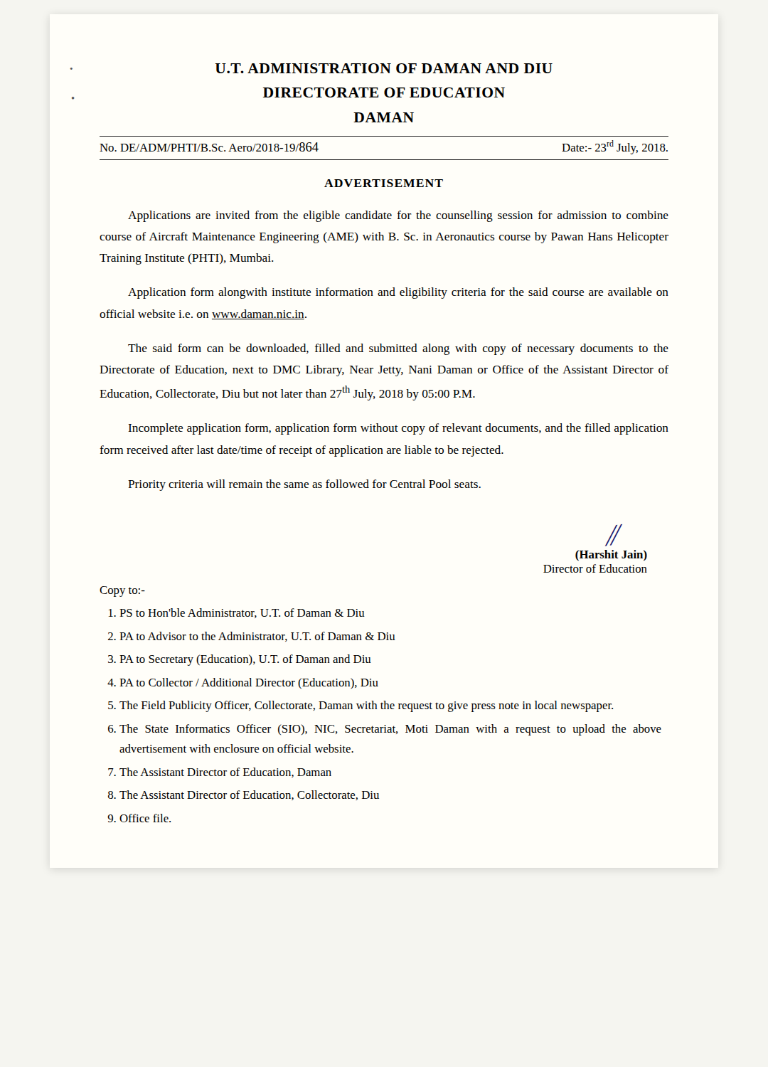• •
U.T. ADMINISTRATION OF DAMAN AND DIU
DIRECTORATE OF EDUCATION
DAMAN
No. DE/ADM/PHTI/B.Sc. Aero/2018-19/864 Date:- 23rd July, 2018.
ADVERTISEMENT
Applications are invited from the eligible candidate for the counselling session for admission to combine course of Aircraft Maintenance Engineering (AME) with B. Sc. in Aeronautics course by Pawan Hans Helicopter Training Institute (PHTI), Mumbai.
Application form alongwith institute information and eligibility criteria for the said course are available on official website i.e. on www.daman.nic.in.
The said form can be downloaded, filled and submitted along with copy of necessary documents to the Directorate of Education, next to DMC Library, Near Jetty, Nani Daman or Office of the Assistant Director of Education, Collectorate, Diu but not later than 27th July, 2018 by 05:00 P.M.
Incomplete application form, application form without copy of relevant documents, and the filled application form received after last date/time of receipt of application are liable to be rejected.
Priority criteria will remain the same as followed for Central Pool seats.
⁄⁄
(Harshit Jain)
Director of Education
Copy to:-
PS to Hon'ble Administrator, U.T. of Daman & Diu
PA to Advisor to the Administrator, U.T. of Daman & Diu
PA to Secretary (Education), U.T. of Daman and Diu
PA to Collector / Additional Director (Education), Diu
The Field Publicity Officer, Collectorate, Daman with the request to give press note in local newspaper.
The State Informatics Officer (SIO), NIC, Secretariat, Moti Daman with a request to upload the above advertisement with enclosure on official website.
The Assistant Director of Education, Daman
The Assistant Director of Education, Collectorate, Diu
Office file.